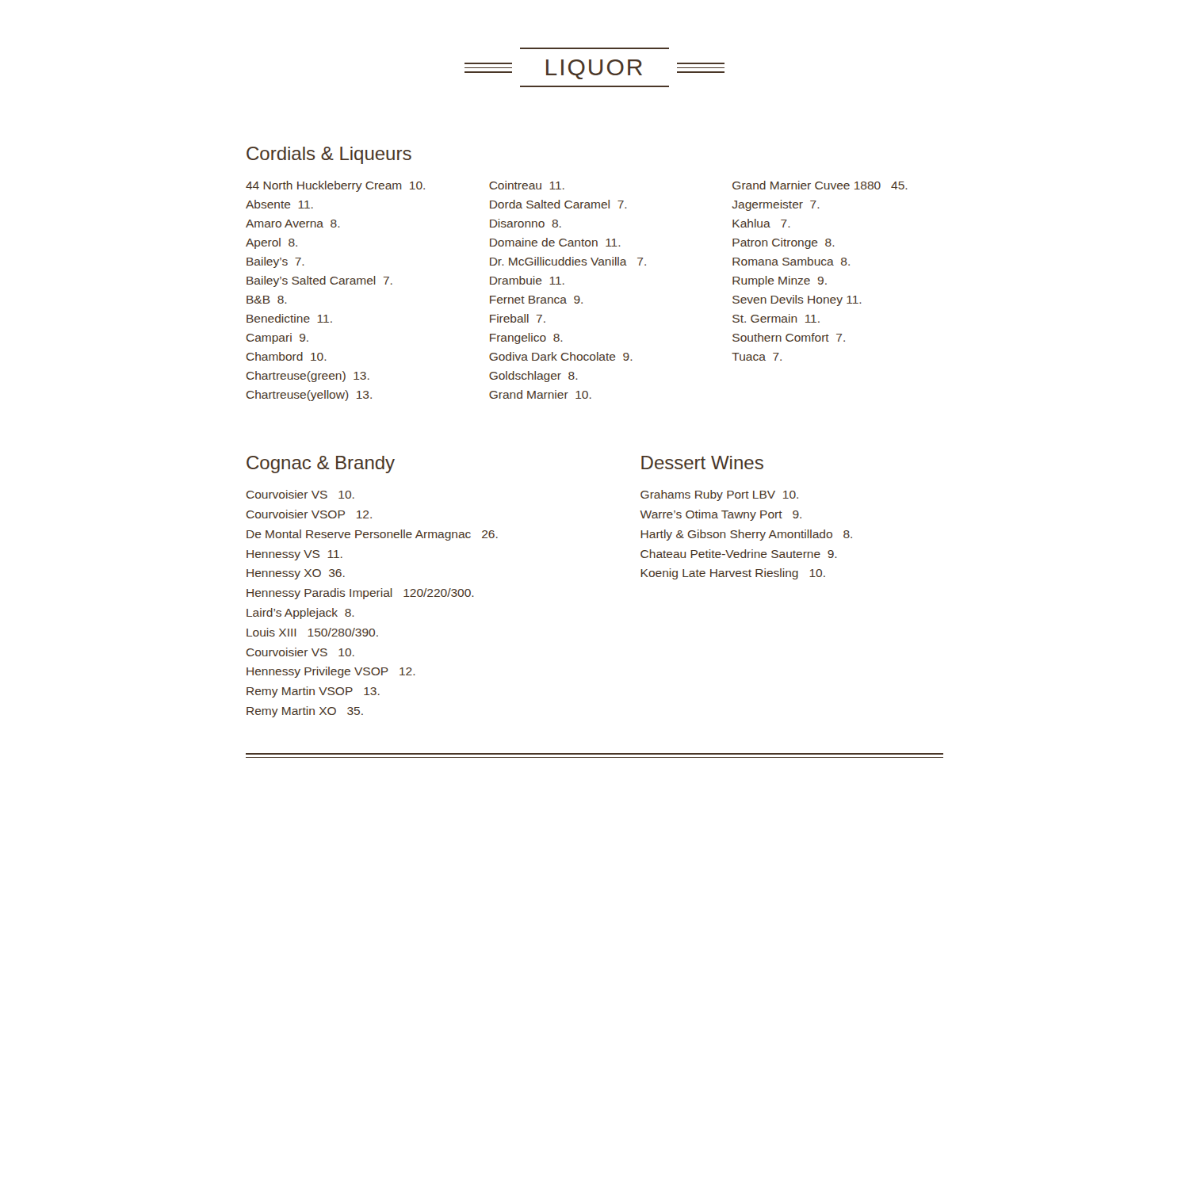LIQUOR
Cordials & Liqueurs
44 North Huckleberry Cream 10.
Absente 11.
Amaro Averna 8.
Aperol 8.
Bailey’s 7.
Bailey’s Salted Caramel 7.
B&B 8.
Benedictine 11.
Campari 9.
Chambord 10.
Chartreuse(green) 13.
Chartreuse(yellow) 13.
Cointreau 11.
Dorda Salted Caramel 7.
Disaronno 8.
Domaine de Canton 11.
Dr. McGillicuddies Vanilla 7.
Drambuie 11.
Fernet Branca 9.
Fireball 7.
Frangelico 8.
Godiva Dark Chocolate 9.
Goldschlager 8.
Grand Marnier 10.
Grand Marnier Cuvee 1880 45.
Jagermeister 7.
Kahlua 7.
Patron Citronge 8.
Romana Sambuca 8.
Rumple Minze 9.
Seven Devils Honey 11.
St. Germain 11.
Southern Comfort 7.
Tuaca 7.
Cognac & Brandy
Courvoisier VS 10.
Courvoisier VSOP 12.
De Montal Reserve Personelle Armagnac 26.
Hennessy VS 11.
Hennessy XO 36.
Hennessy Paradis Imperial 120/220/300.
Laird’s Applejack 8.
Louis XIII 150/280/390.
Courvoisier VS 10.
Hennessy Privilege VSOP 12.
Remy Martin VSOP 13.
Remy Martin XO 35.
Dessert Wines
Grahams Ruby Port LBV 10.
Warre’s Otima Tawny Port 9.
Hartly & Gibson Sherry Amontillado 8.
Chateau Petite-Vedrine Sauterne 9.
Koenig Late Harvest Riesling 10.